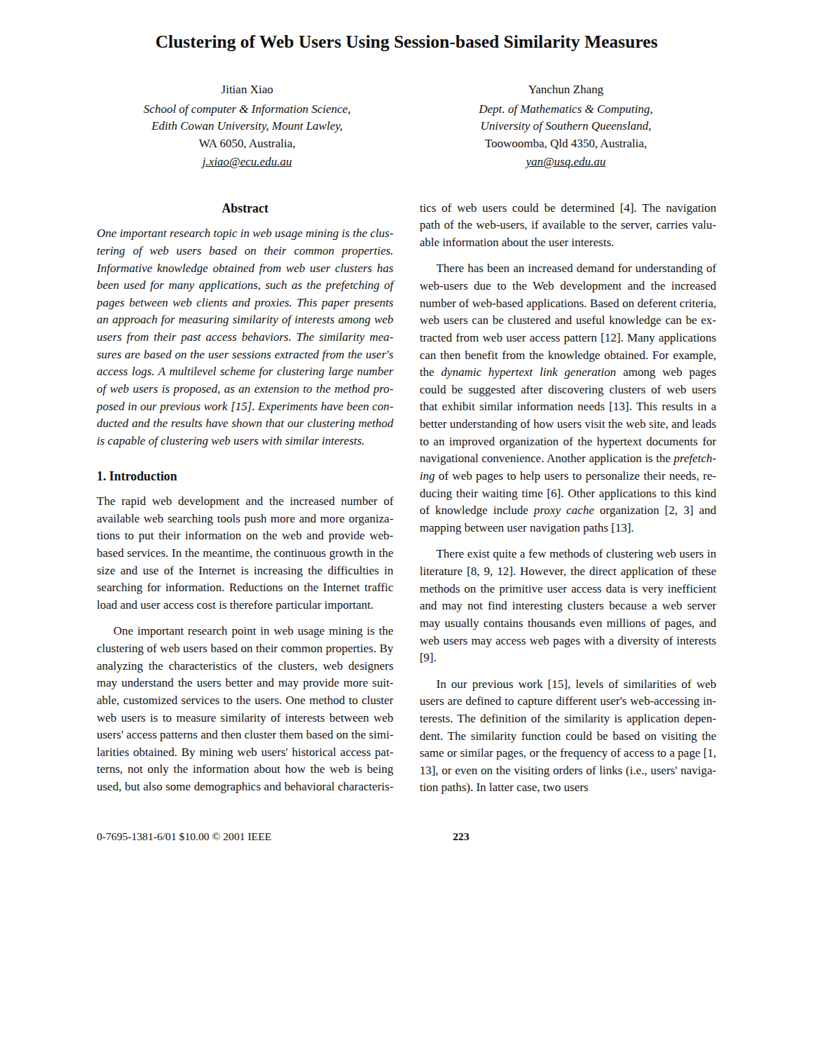Clustering of Web Users Using Session-based Similarity Measures
Jitian Xiao School of computer & Information Science, Edith Cowan University, Mount Lawley, WA 6050, Australia, j.xiao@ecu.edu.au
Yanchun Zhang Dept. of Mathematics & Computing, University of Southern Queensland, Toowoomba, Qld 4350, Australia, yan@usq.edu.au
Abstract
One important research topic in web usage mining is the clustering of web users based on their common properties. Informative knowledge obtained from web user clusters has been used for many applications, such as the prefetching of pages between web clients and proxies. This paper presents an approach for measuring similarity of interests among web users from their past access behaviors. The similarity measures are based on the user sessions extracted from the user's access logs. A multilevel scheme for clustering large number of web users is proposed, as an extension to the method proposed in our previous work [15]. Experiments have been conducted and the results have shown that our clustering method is capable of clustering web users with similar interests.
1. Introduction
The rapid web development and the increased number of available web searching tools push more and more organizations to put their information on the web and provide web-based services. In the meantime, the continuous growth in the size and use of the Internet is increasing the difficulties in searching for information. Reductions on the Internet traffic load and user access cost is therefore particular important.
One important research point in web usage mining is the clustering of web users based on their common properties. By analyzing the characteristics of the clusters, web designers may understand the users better and may provide more suitable, customized services to the users. One method to cluster web users is to measure similarity of interests between web users' access patterns and then cluster them based on the similarities obtained. By mining web users' historical access patterns, not only the information about how the web is being used, but also some demographics and behavioral characteristics of web users could be determined [4]. The navigation path of the web-users, if available to the server, carries valuable information about the user interests.
There has been an increased demand for understanding of web-users due to the Web development and the increased number of web-based applications. Based on deferent criteria, web users can be clustered and useful knowledge can be extracted from web user access pattern [12]. Many applications can then benefit from the knowledge obtained. For example, the dynamic hypertext link generation among web pages could be suggested after discovering clusters of web users that exhibit similar information needs [13]. This results in a better understanding of how users visit the web site, and leads to an improved organization of the hypertext documents for navigational convenience. Another application is the prefetching of web pages to help users to personalize their needs, reducing their waiting time [6]. Other applications to this kind of knowledge include proxy cache organization [2, 3] and mapping between user navigation paths [13].
There exist quite a few methods of clustering web users in literature [8, 9, 12]. However, the direct application of these methods on the primitive user access data is very inefficient and may not find interesting clusters because a web server may usually contains thousands even millions of pages, and web users may access web pages with a diversity of interests [9].
In our previous work [15], levels of similarities of web users are defined to capture different user's web-accessing interests. The definition of the similarity is application dependent. The similarity function could be based on visiting the same or similar pages, or the frequency of access to a page [1, 13], or even on the visiting orders of links (i.e., users' navigation paths). In latter case, two users
0-7695-1381-6/01 $10.00 © 2001 IEEE 223